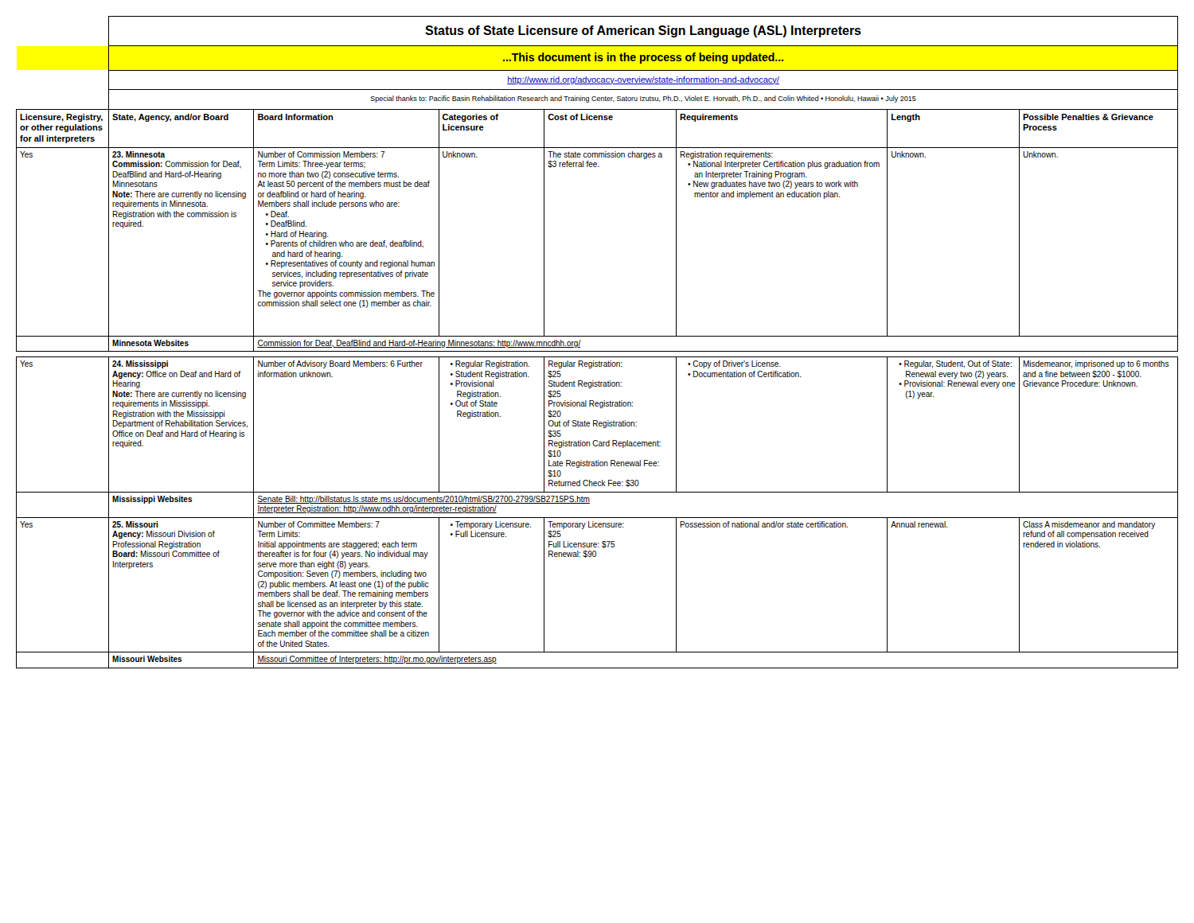| | Status of State Licensure of American Sign Language (ASL) Interpreters |
| | ...This document is in the process of being updated... |
| | http://www.rid.org/advocacy-overview/state-information-and-advocacy/ |
| | Special thanks to: Pacific Basin Rehabilitation Research and Training Center, Satoru Izutsu, Ph.D., Violet E. Horvath, Ph.D., and Colin Whited • Honolulu, Hawaii • July 2015 |
| Licensure, Registry, or other regulations for all interpreters | State, Agency, and/or Board | Board Information | Categories of Licensure | Cost of License | Requirements | Length | Possible Penalties & Grievance Process |
| Yes | 23. Minnesota Commission: Commission for Deaf, DeafBlind and Hard-of-Hearing Minnesotans Note: There are currently no licensing requirements in Minnesota. Registration with the commission is required. | Number of Commission Members: 7 Term Limits: Three-year terms; no more than two (2) consecutive terms. At least 50 percent of the members must be deaf or deafblind or hard of hearing. Members shall include persons who are: • Deaf. • DeafBlind. • Hard of Hearing. • Parents of children who are deaf, deafblind, and hard of hearing. • Representatives of county and regional human services, including representatives of private service providers. The governor appoints commission members. The commission shall select one (1) member as chair. | Unknown. | The state commission charges a $3 referral fee. | Registration requirements: • National Interpreter Certification plus graduation from an Interpreter Training Program. • New graduates have two (2) years to work with mentor and implement an education plan. | Unknown. | Unknown. |
| | Minnesota Websites | Commission for Deaf, DeafBlind and Hard-of-Hearing Minnesotans: http://www.mncdhh.org/ |
| Yes | 24. Mississippi Agency: Office on Deaf and Hard of Hearing Note: There are currently no licensing requirements in Mississippi. Registration with the Mississippi Department of Rehabilitation Services, Office on Deaf and Hard of Hearing is required. | Number of Advisory Board Members: 6 Further information unknown. | • Regular Registration. • Student Registration. • Provisional Registration. • Out of State Registration. | Regular Registration: $25 Student Registration: $25 Provisional Registration: $20 Out of State Registration: $35 Registration Card Replacement: $10 Late Registration Renewal Fee: $10 Returned Check Fee: $30 | • Copy of Driver's License. • Documentation of Certification. | • Regular, Student, Out of State: Renewal every two (2) years. • Provisional: Renewal every one (1) year. | Misdemeanor, imprisoned up to 6 months and a fine between $200 - $1000. Grievance Procedure: Unknown. |
| | Mississippi Websites | Senate Bill: http://billstatus.ls.state.ms.us/documents/2010/html/SB/2700-2799/SB2715PS.htm Interpreter Registration: http://www.odhh.org/interpreter-registration/ |
| Yes | 25. Missouri Agency: Missouri Division of Professional Registration Board: Missouri Committee of Interpreters | Number of Committee Members: 7 Term Limits: Initial appointments are staggered; each term thereafter is for four (4) years. No individual may serve more than eight (8) years. Composition: Seven (7) members, including two (2) public members. At least one (1) of the public members shall be deaf. The remaining members shall be licensed as an interpreter by this state. The governor with the advice and consent of the senate shall appoint the committee members. Each member of the committee shall be a citizen of the United States. | • Temporary Licensure. • Full Licensure. | Temporary Licensure: $25 Full Licensure: $75 Renewal: $90 | Possession of national and/or state certification. | Annual renewal. | Class A misdemeanor and mandatory refund of all compensation received rendered in violations. |
| | Missouri Websites | Missouri Committee of Interpreters: http://pr.mo.gov/interpreters.asp |